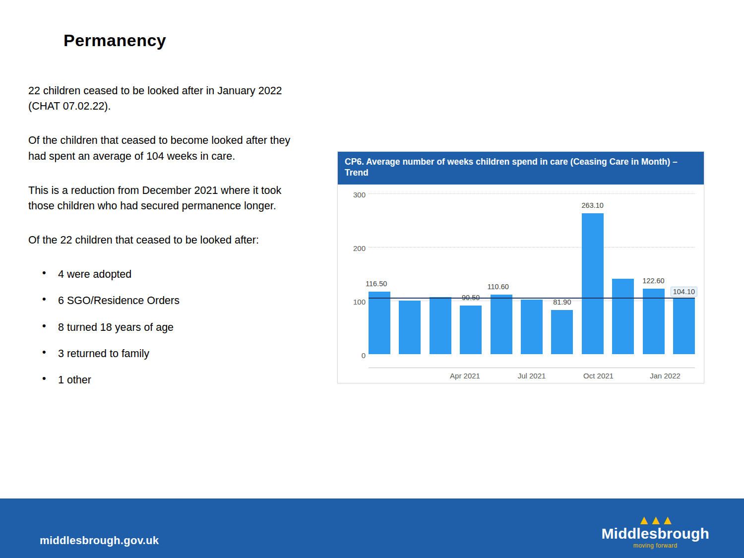Permanency
22 children ceased to be looked after in January 2022 (CHAT 07.02.22).
Of the children that ceased to become looked after they had spent an average of 104 weeks in care.
This is a reduction from December 2021 where it took those children who had secured permanence longer.
Of the 22 children that ceased to be looked after:
4 were adopted
6 SGO/Residence Orders
8 turned 18 years of age
3 returned to family
1 other
CP6. Average number of weeks children spend in care (Ceasing Care in Month) – Trend
300
200
100
0
116.50
90.50
110.60
81.90
263.10
122.60
104.10
Apr 2021 Jul 2021 Oct 2021 Jan 2022
middlesbrough.gov.uk
▲▲▲
Middlesbrough
moving forward